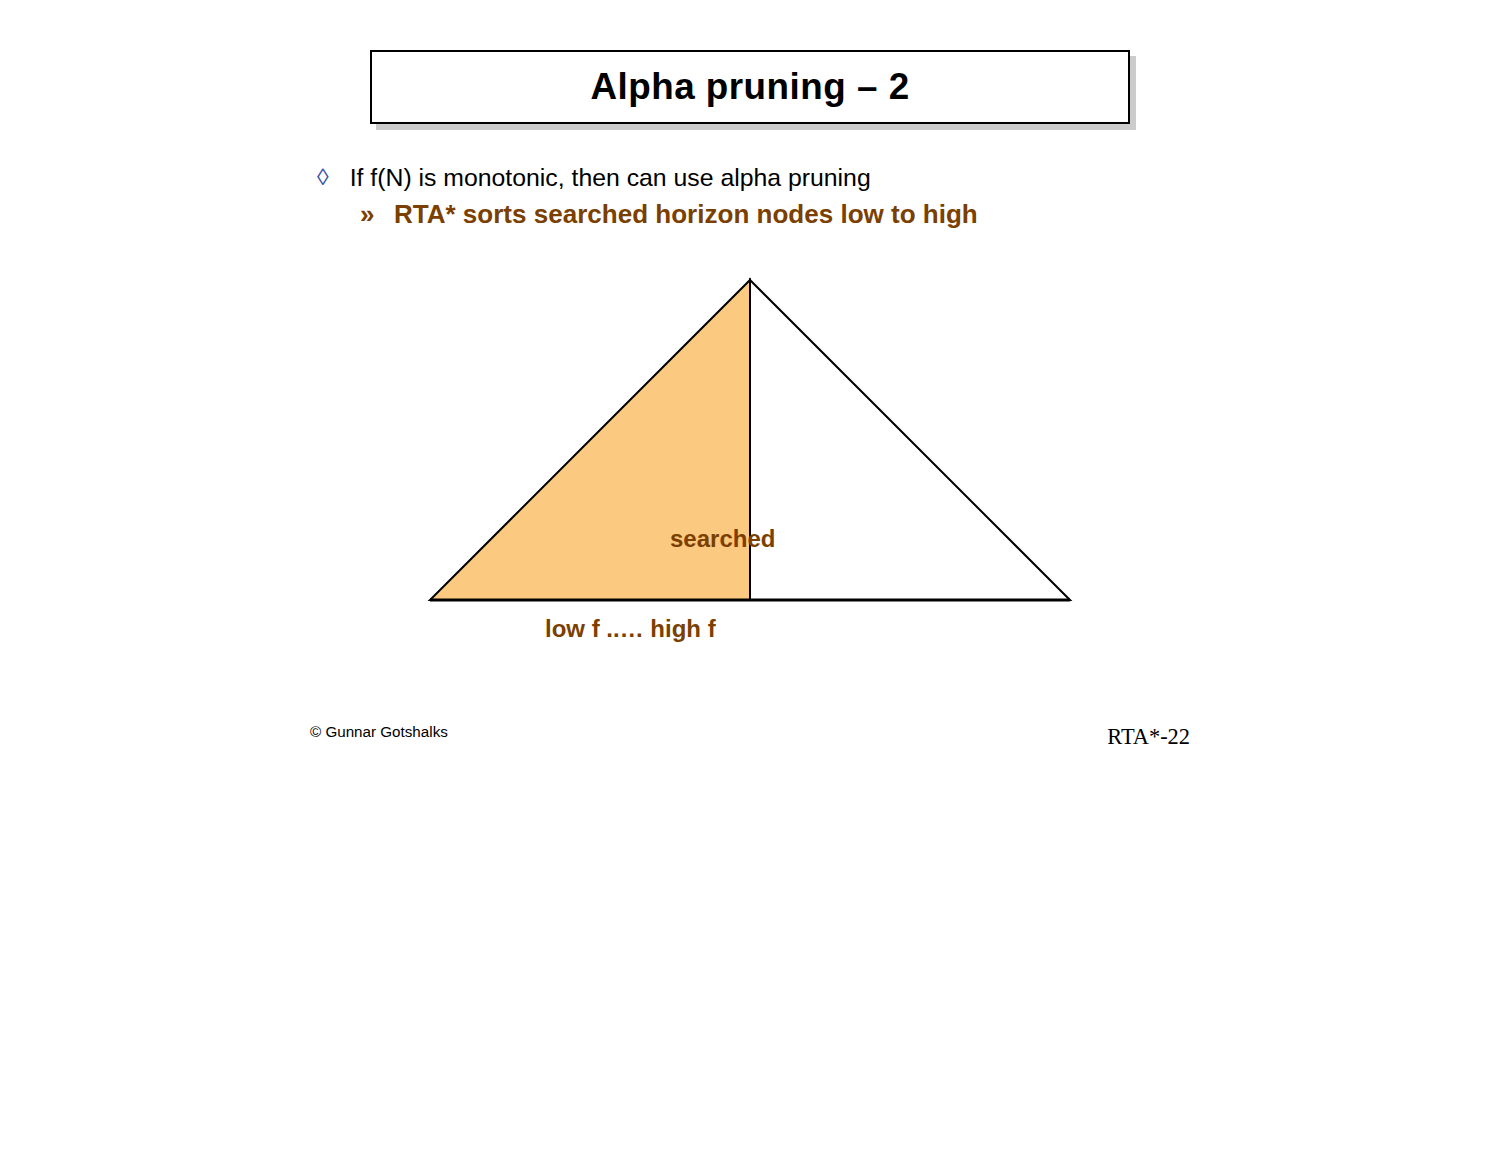Alpha pruning – 2
If f(N) is monotonic, then can use alpha pruning
RTA* sorts searched horizon nodes low to high
searched
low f ..… high f
© Gunnar Gotshalks
RTA*-22